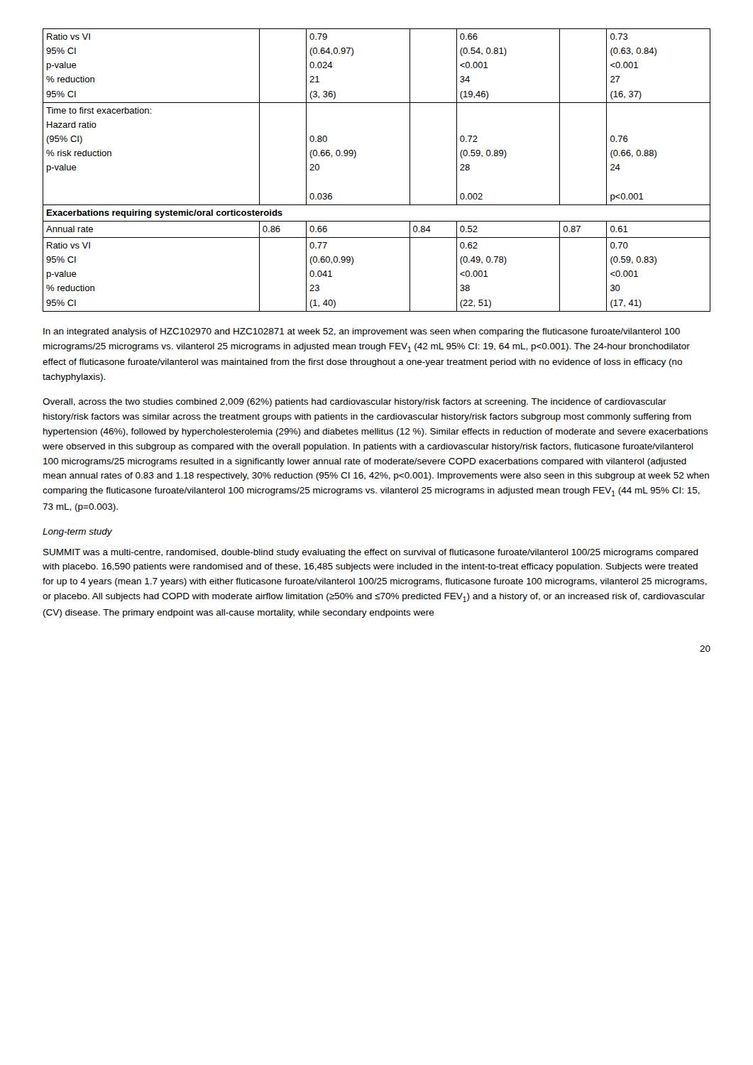| Ratio vs VI 95% CI p-value % reduction 95% CI | | 0.79 (0.64,0.97) 0.024 21 (3, 36) | | 0.66 (0.54, 0.81) <0.001 34 (19,46) | | 0.73 (0.63, 0.84) <0.001 27 (16, 37) |
| Time to first exacerbation: Hazard ratio (95% CI) % risk reduction p-value | | 0.80 (0.66, 0.99) 20 0.036 | | 0.72 (0.59, 0.89) 28 0.002 | | 0.76 (0.66, 0.88) 24 p<0.001 |
| Exacerbations requiring systemic/oral corticosteroids |
| Annual rate | 0.86 | 0.66 | 0.84 | 0.52 | 0.87 | 0.61 |
| Ratio vs VI 95% CI p-value % reduction 95% CI | | 0.77 (0.60,0.99) 0.041 23 (1, 40) | | 0.62 (0.49, 0.78) <0.001 38 (22, 51) | | 0.70 (0.59, 0.83) <0.001 30 (17, 41) |
In an integrated analysis of HZC102970 and HZC102871 at week 52, an improvement was seen when comparing the fluticasone furoate/vilanterol 100 micrograms/25 micrograms vs. vilanterol 25 micrograms in adjusted mean trough FEV1 (42 mL 95% CI: 19, 64 mL, p<0.001). The 24-hour bronchodilator effect of fluticasone furoate/vilanterol was maintained from the first dose throughout a one-year treatment period with no evidence of loss in efficacy (no tachyphylaxis).
Overall, across the two studies combined 2,009 (62%) patients had cardiovascular history/risk factors at screening. The incidence of cardiovascular history/risk factors was similar across the treatment groups with patients in the cardiovascular history/risk factors subgroup most commonly suffering from hypertension (46%), followed by hypercholesterolemia (29%) and diabetes mellitus (12 %). Similar effects in reduction of moderate and severe exacerbations were observed in this subgroup as compared with the overall population. In patients with a cardiovascular history/risk factors, fluticasone furoate/vilanterol 100 micrograms/25 micrograms resulted in a significantly lower annual rate of moderate/severe COPD exacerbations compared with vilanterol (adjusted mean annual rates of 0.83 and 1.18 respectively, 30% reduction (95% CI 16, 42%, p<0.001). Improvements were also seen in this subgroup at week 52 when comparing the fluticasone furoate/vilanterol 100 micrograms/25 micrograms vs. vilanterol 25 micrograms in adjusted mean trough FEV1 (44 mL 95% CI: 15, 73 mL, (p=0.003).
Long-term study
SUMMIT was a multi-centre, randomised, double-blind study evaluating the effect on survival of fluticasone furoate/vilanterol 100/25 micrograms compared with placebo. 16,590 patients were randomised and of these, 16,485 subjects were included in the intent-to-treat efficacy population. Subjects were treated for up to 4 years (mean 1.7 years) with either fluticasone furoate/vilanterol 100/25 micrograms, fluticasone furoate 100 micrograms, vilanterol 25 micrograms, or placebo. All subjects had COPD with moderate airflow limitation (≥50% and ≤70% predicted FEV1) and a history of, or an increased risk of, cardiovascular (CV) disease. The primary endpoint was all-cause mortality, while secondary endpoints were
20